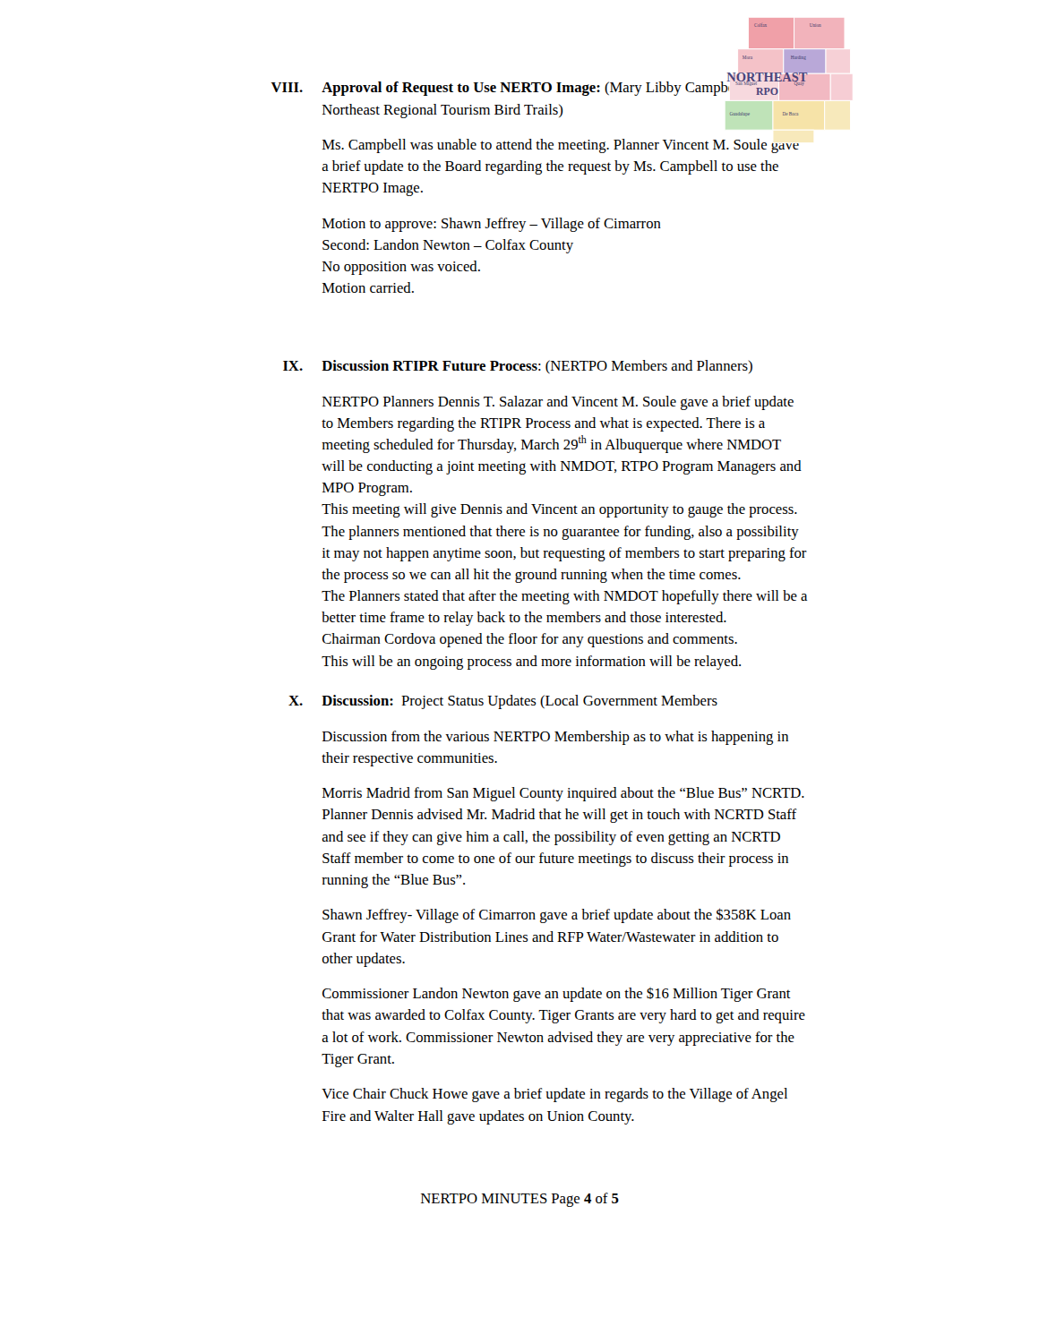Colfax Union Mora Harding San Miguel Quay Guadalupe De Baca NORTHEAST RPO
VIII.
Approval of Request to Use NERTO Image: (Mary Libby Campbell -Northeast Regional Tourism Bird Trails)
Ms. Campbell was unable to attend the meeting. Planner Vincent M. Soule gave a brief update to the Board regarding the request by Ms. Campbell to use the NERTPO Image.
Motion to approve: Shawn Jeffrey – Village of Cimarron
Second: Landon Newton – Colfax County
No opposition was voiced.
Motion carried.
IX.
Discussion RTIPR Future Process: (NERTPO Members and Planners)
NERTPO Planners Dennis T. Salazar and Vincent M. Soule gave a brief update to Members regarding the RTIPR Process and what is expected. There is a meeting scheduled for Thursday, March 29th in Albuquerque where NMDOT will be conducting a joint meeting with NMDOT, RTPO Program Managers and MPO Program.
This meeting will give Dennis and Vincent an opportunity to gauge the process. The planners mentioned that there is no guarantee for funding, also a possibility it may not happen anytime soon, but requesting of members to start preparing for the process so we can all hit the ground running when the time comes.
The Planners stated that after the meeting with NMDOT hopefully there will be a better time frame to relay back to the members and those interested.
Chairman Cordova opened the floor for any questions and comments.
This will be an ongoing process and more information will be relayed.
X.
Discussion: Project Status Updates (Local Government Members
Discussion from the various NERTPO Membership as to what is happening in their respective communities.
Morris Madrid from San Miguel County inquired about the “Blue Bus” NCRTD. Planner Dennis advised Mr. Madrid that he will get in touch with NCRTD Staff and see if they can give him a call, the possibility of even getting an NCRTD Staff member to come to one of our future meetings to discuss their process in running the “Blue Bus”.
Shawn Jeffrey- Village of Cimarron gave a brief update about the $358K Loan Grant for Water Distribution Lines and RFP Water/Wastewater in addition to other updates.
Commissioner Landon Newton gave an update on the $16 Million Tiger Grant that was awarded to Colfax County. Tiger Grants are very hard to get and require a lot of work. Commissioner Newton advised they are very appreciative for the Tiger Grant.
Vice Chair Chuck Howe gave a brief update in regards to the Village of Angel Fire and Walter Hall gave updates on Union County.
NERTPO MINUTES Page 4 of 5